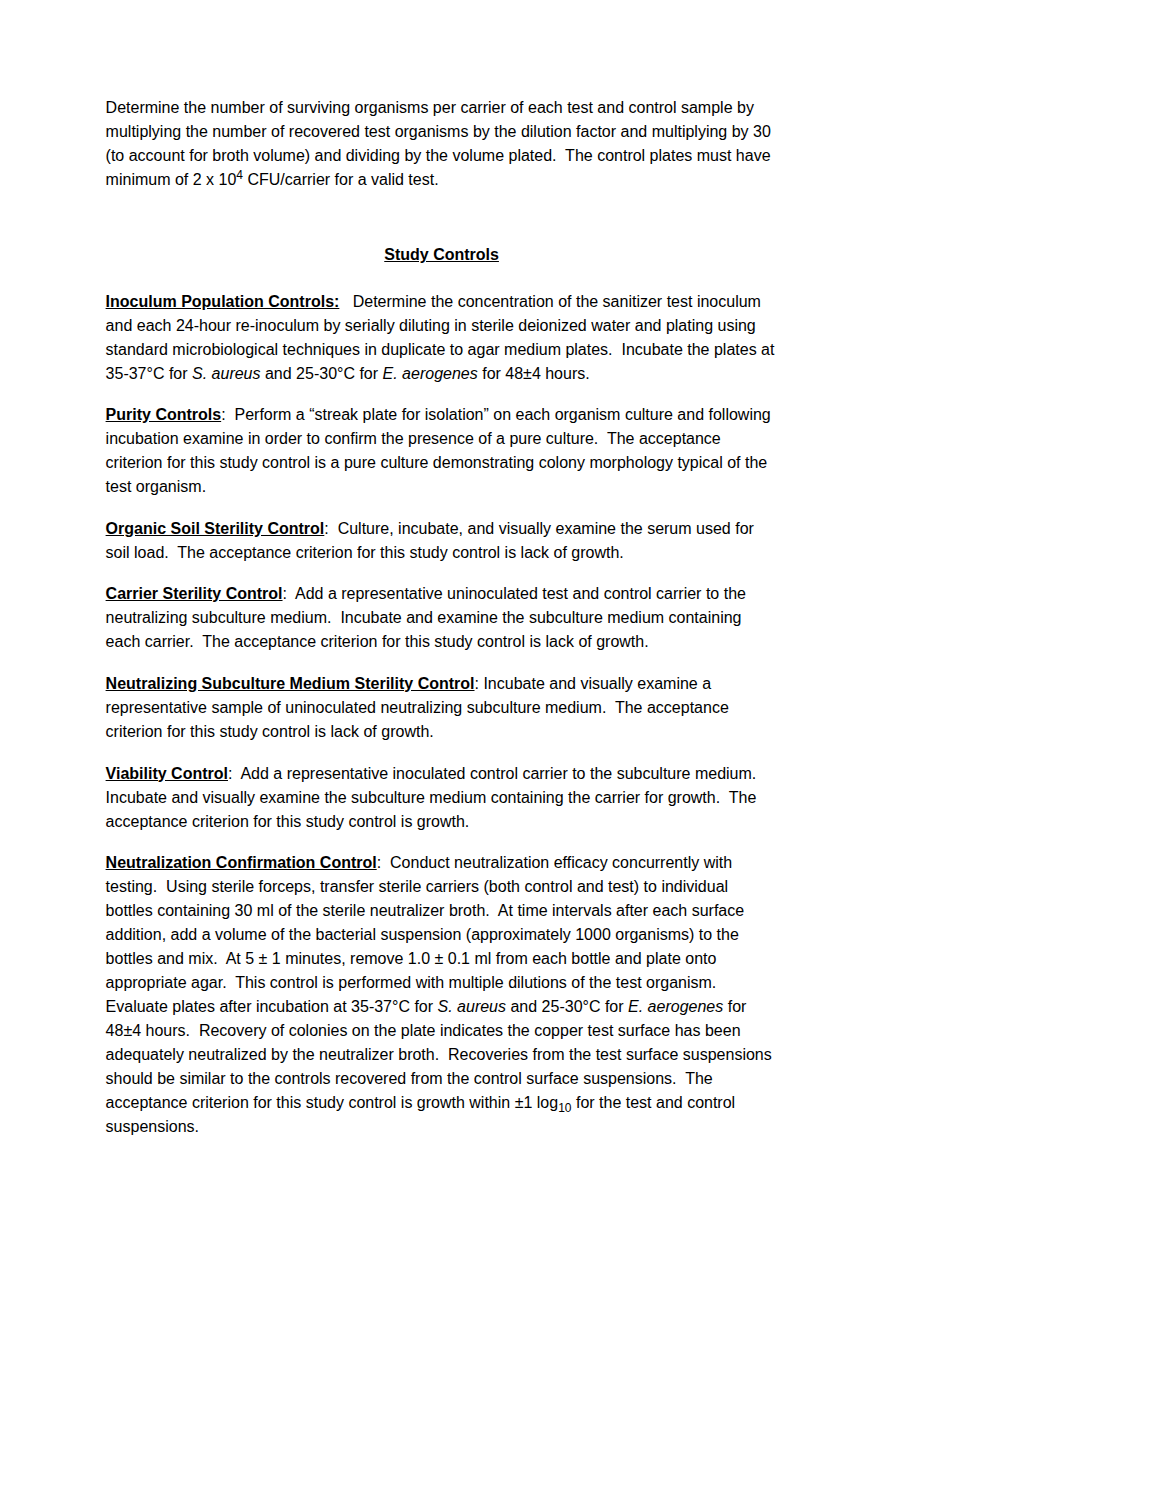Determine the number of surviving organisms per carrier of each test and control sample by multiplying the number of recovered test organisms by the dilution factor and multiplying by 30 (to account for broth volume) and dividing by the volume plated. The control plates must have minimum of 2 x 104 CFU/carrier for a valid test.
Study Controls
Inoculum Population Controls: Determine the concentration of the sanitizer test inoculum and each 24-hour re-inoculum by serially diluting in sterile deionized water and plating using standard microbiological techniques in duplicate to agar medium plates. Incubate the plates at 35-37°C for S. aureus and 25-30°C for E. aerogenes for 48±4 hours.
Purity Controls: Perform a “streak plate for isolation” on each organism culture and following incubation examine in order to confirm the presence of a pure culture. The acceptance criterion for this study control is a pure culture demonstrating colony morphology typical of the test organism.
Organic Soil Sterility Control: Culture, incubate, and visually examine the serum used for soil load. The acceptance criterion for this study control is lack of growth.
Carrier Sterility Control: Add a representative uninoculated test and control carrier to the neutralizing subculture medium. Incubate and examine the subculture medium containing each carrier. The acceptance criterion for this study control is lack of growth.
Neutralizing Subculture Medium Sterility Control: Incubate and visually examine a representative sample of uninoculated neutralizing subculture medium. The acceptance criterion for this study control is lack of growth.
Viability Control: Add a representative inoculated control carrier to the subculture medium. Incubate and visually examine the subculture medium containing the carrier for growth. The acceptance criterion for this study control is growth.
Neutralization Confirmation Control: Conduct neutralization efficacy concurrently with testing. Using sterile forceps, transfer sterile carriers (both control and test) to individual bottles containing 30 ml of the sterile neutralizer broth. At time intervals after each surface addition, add a volume of the bacterial suspension (approximately 1000 organisms) to the bottles and mix. At 5 ± 1 minutes, remove 1.0 ± 0.1 ml from each bottle and plate onto appropriate agar. This control is performed with multiple dilutions of the test organism. Evaluate plates after incubation at 35-37°C for S. aureus and 25-30°C for E. aerogenes for 48±4 hours. Recovery of colonies on the plate indicates the copper test surface has been adequately neutralized by the neutralizer broth. Recoveries from the test surface suspensions should be similar to the controls recovered from the control surface suspensions. The acceptance criterion for this study control is growth within ±1 log10 for the test and control suspensions.